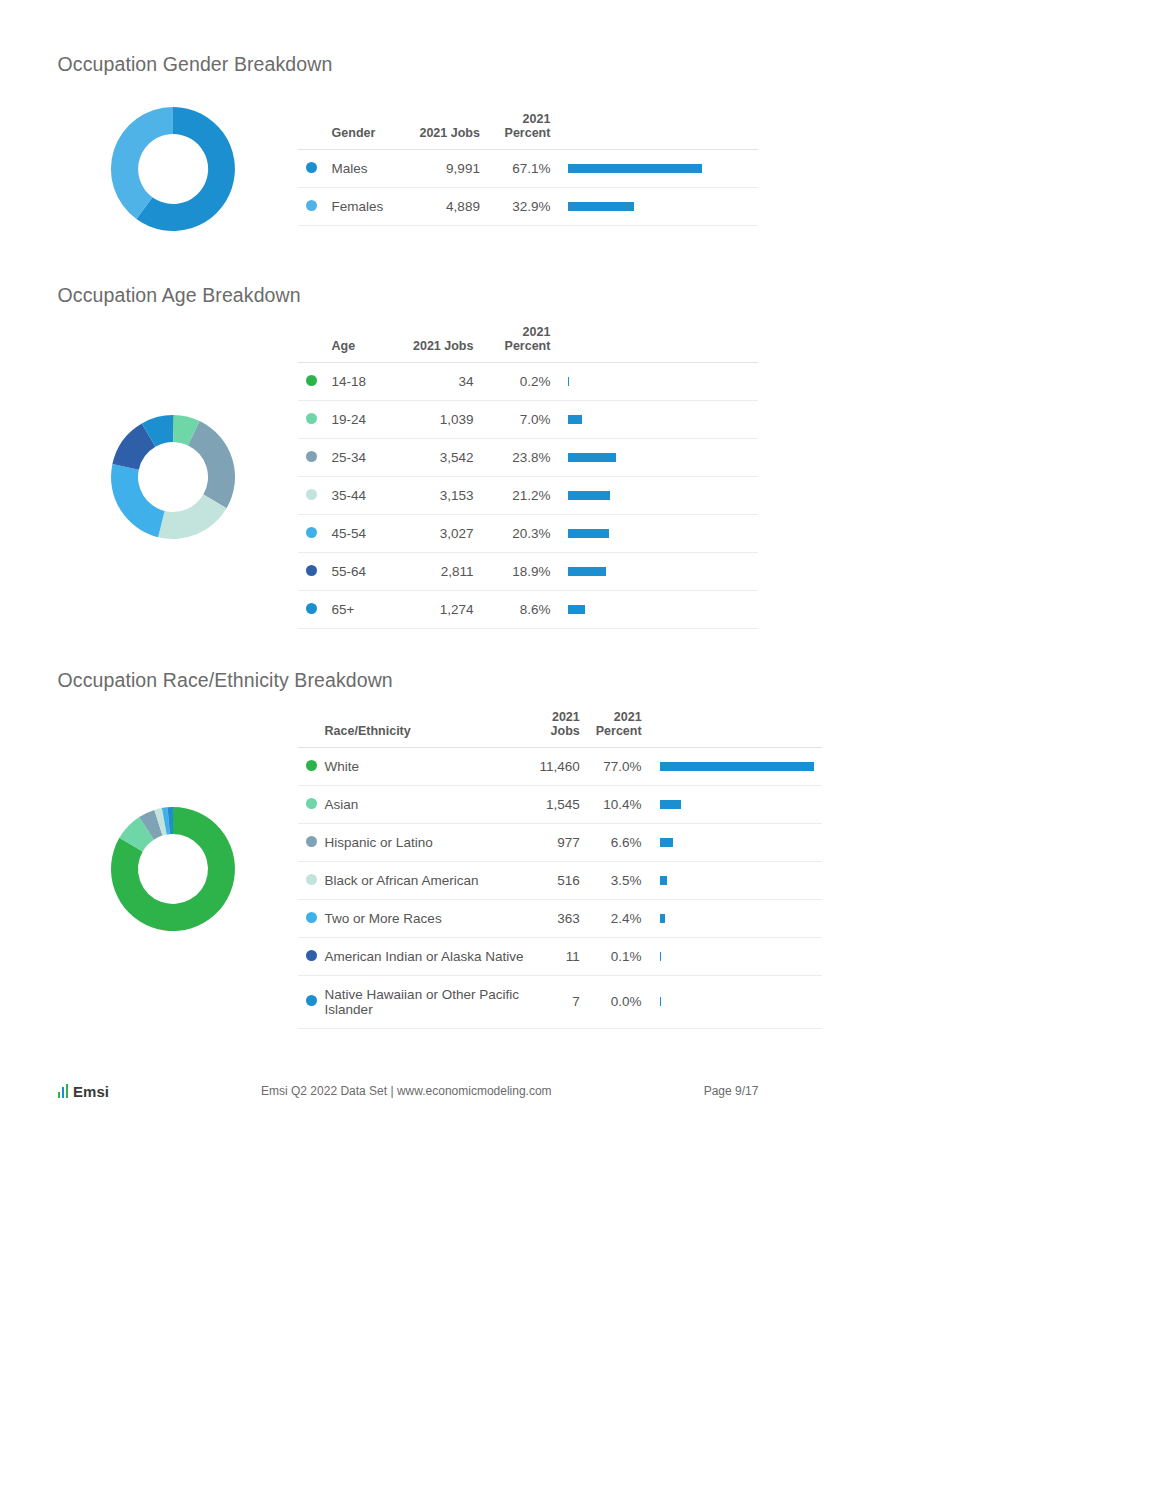Occupation Gender Breakdown
| | Gender | 2021 Jobs | 2021 Percent | |
| --- | --- | --- | --- | --- |
| | Males | 9,991 | 67.1% | |
| | Females | 4,889 | 32.9% | |
Occupation Age Breakdown
| | Age | 2021 Jobs | 2021 Percent | |
| --- | --- | --- | --- | --- |
| | 14-18 | 34 | 0.2% | |
| | 19-24 | 1,039 | 7.0% | |
| | 25-34 | 3,542 | 23.8% | |
| | 35-44 | 3,153 | 21.2% | |
| | 45-54 | 3,027 | 20.3% | |
| | 55-64 | 2,811 | 18.9% | |
| | 65+ | 1,274 | 8.6% | |
Occupation Race/Ethnicity Breakdown
| | Race/Ethnicity | 2021 Jobs | 2021 Percent | |
| --- | --- | --- | --- | --- |
| | White | 11,460 | 77.0% | |
| | Asian | 1,545 | 10.4% | |
| | Hispanic or Latino | 977 | 6.6% | |
| | Black or African American | 516 | 3.5% | |
| | Two or More Races | 363 | 2.4% | |
| | American Indian or Alaska Native | 11 | 0.1% | |
| | Native Hawaiian or Other Pacific Islander | 7 | 0.0% | |
Emsi
Emsi Q2 2022 Data Set | www.economicmodeling.com
Page 9/17